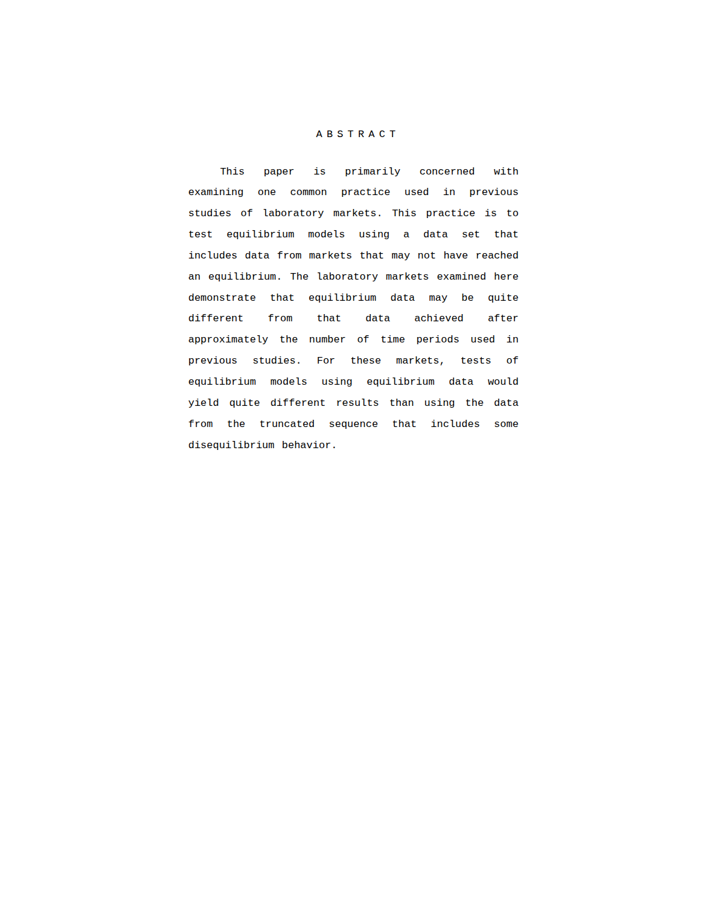ABSTRACT
This paper is primarily concerned with examining one common practice used in previous studies of laboratory markets. This practice is to test equilibrium models using a data set that includes data from markets that may not have reached an equilibrium. The laboratory markets examined here demonstrate that equilibrium data may be quite different from that data achieved after approximately the number of time periods used in previous studies. For these markets, tests of equilibrium models using equilibrium data would yield quite different results than using the data from the truncated sequence that includes some disequilibrium behavior.